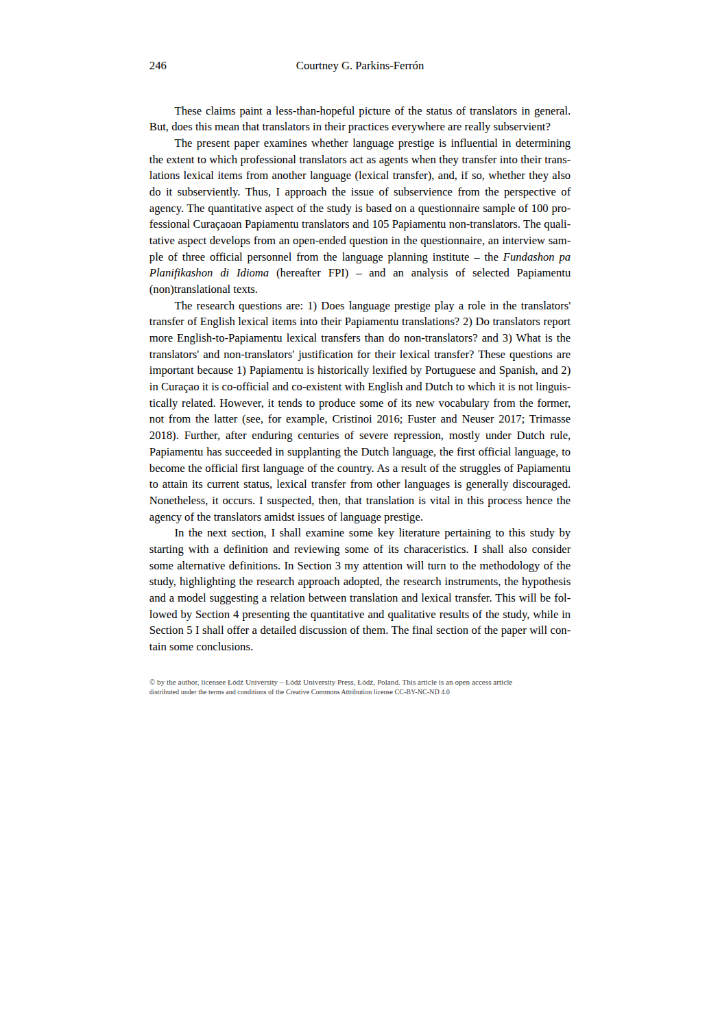246
Courtney G. Parkins-Ferrón
These claims paint a less-than-hopeful picture of the status of translators in general. But, does this mean that translators in their practices everywhere are really subservient?
The present paper examines whether language prestige is influential in determining the extent to which professional translators act as agents when they transfer into their translations lexical items from another language (lexical transfer), and, if so, whether they also do it subserviently. Thus, I approach the issue of subservience from the perspective of agency. The quantitative aspect of the study is based on a questionnaire sample of 100 professional Curaçaoan Papiamentu translators and 105 Papiamentu non-translators. The qualitative aspect develops from an open-ended question in the questionnaire, an interview sample of three official personnel from the language planning institute – the Fundashon pa Planifikashon di Idioma (hereafter FPI) – and an analysis of selected Papiamentu (non)translational texts.
The research questions are: 1) Does language prestige play a role in the translators' transfer of English lexical items into their Papiamentu translations? 2) Do translators report more English-to-Papiamentu lexical transfers than do non-translators? and 3) What is the translators' and non-translators' justification for their lexical transfer? These questions are important because 1) Papiamentu is historically lexified by Portuguese and Spanish, and 2) in Curaçao it is co-official and co-existent with English and Dutch to which it is not linguistically related. However, it tends to produce some of its new vocabulary from the former, not from the latter (see, for example, Cristinoi 2016; Fuster and Neuser 2017; Trimasse 2018). Further, after enduring centuries of severe repression, mostly under Dutch rule, Papiamentu has succeeded in supplanting the Dutch language, the first official language, to become the official first language of the country. As a result of the struggles of Papiamentu to attain its current status, lexical transfer from other languages is generally discouraged. Nonetheless, it occurs. I suspected, then, that translation is vital in this process hence the agency of the translators amidst issues of language prestige.
In the next section, I shall examine some key literature pertaining to this study by starting with a definition and reviewing some of its characeristics. I shall also consider some alternative definitions. In Section 3 my attention will turn to the methodology of the study, highlighting the research approach adopted, the research instruments, the hypothesis and a model suggesting a relation between translation and lexical transfer. This will be followed by Section 4 presenting the quantitative and qualitative results of the study, while in Section 5 I shall offer a detailed discussion of them. The final section of the paper will contain some conclusions.
© by the author, licensee Łódź University – Łódź University Press, Łódź, Poland. This article is an open access article
distributed under the terms and conditions of the Creative Commons Attribution license CC-BY-NC-ND 4.0